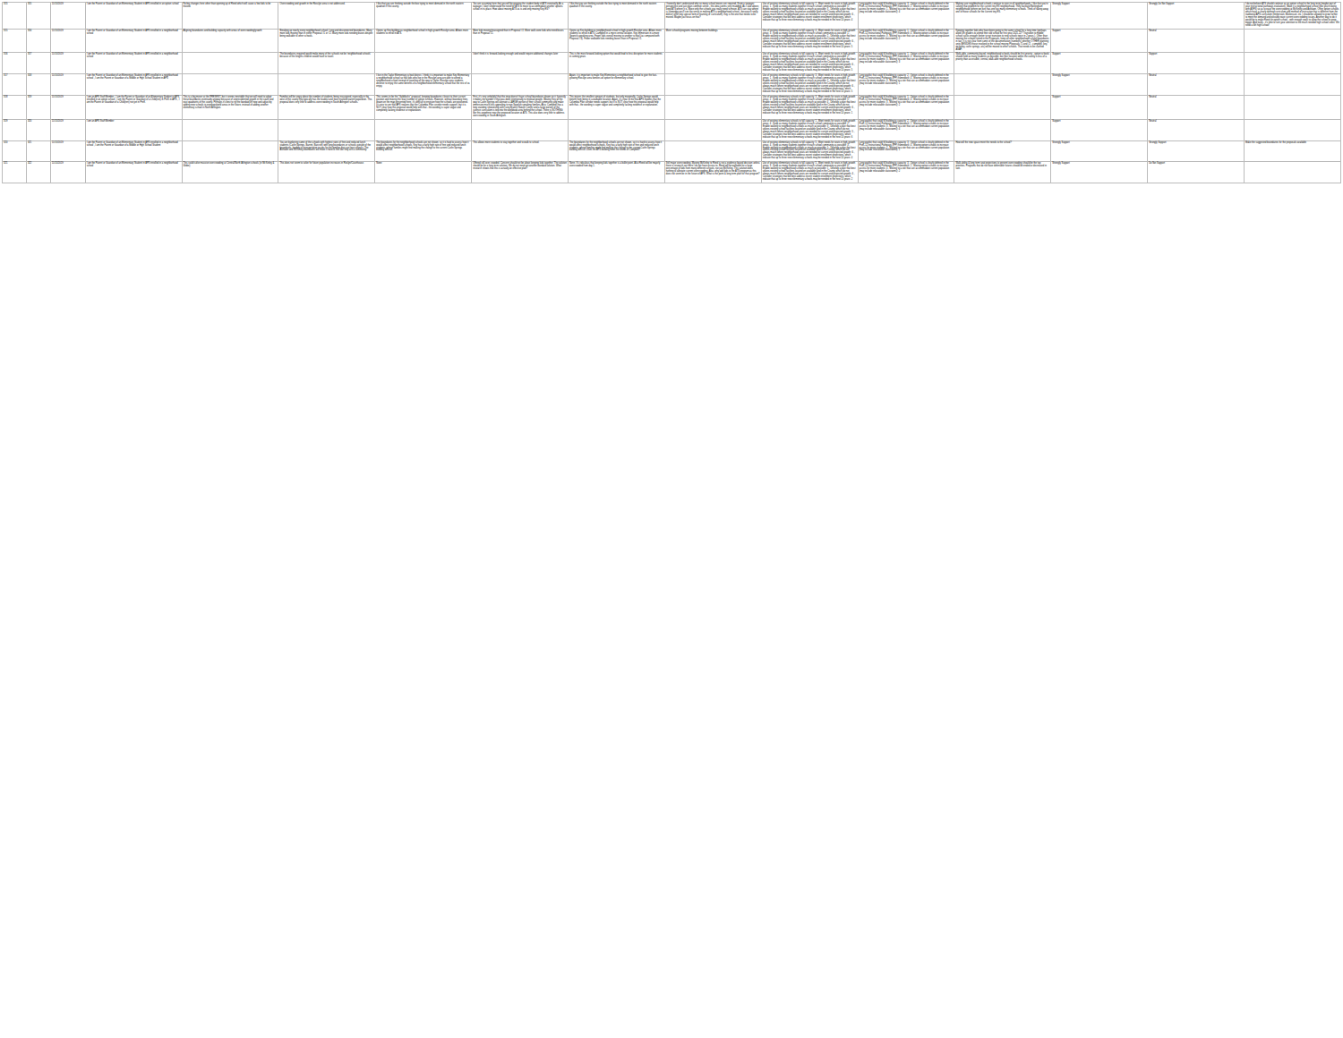| 315 | 315 | 11/15/2019 | I am the Parent or Guardian of an Elementary Student in APS enrolled in an option school | No big changes here other than opening up of Reed which will cause a few kids to be moved. | Overcrowding and growth in the Rosslyn area is not addressed. | I like that you are thinking outside the box trying to meet demand in the north eastern quadrant if the county. | You are assuming here that you will be growing the student body of ATS eventually. As a taxpayer, I don't understand the need for ATS to move to accommodate another options school in its place. How about moving ATS as is and only moving Key ES? | I like that you are thinking outside the box trying to meet demand in the north eastern quadrant if the county. | I honestly don't understand why so many school moves are required. From a taxpayer perspective and just plain common sense - this idea seems very muddled. As I said above, keep ATS where it is. Move only the schools you really need to move. ATS can stay where is (someday you'll see the sense in making ATS a neighborhood school - because it really doesn't offer any special form of learning or curriculum). Key is the one that needs to be moved. Maybe just focus on that? | Use of existing elementary schools to full capacity: 2 , Meet needs for seats in high-growth areas: 1 , Keep as many students together in each school community as possible: 5 , Enable walking to neighborhood schools as much as possible: 3 , Develop a plan that best utilizes existing school facilities located on available land in the County, which do not always match where neighborhood seats are needed for current and projected growth: 6 , Consider strategies that will best address recent student enrollment projections, which indicate that up to three new elementary schools may be needed in the next 10 years: 4 | Long waitlist that could fill building to capacity: 3 , Option school is clearly defined in the PreK-12 Instructional Pathways (IPP) framework: 2 , Moving option schools to increase access for more students: 1 , Moving to a site that can accommodate current population (may include relocatable classrooms): 4 | Making sure neighborhood schools continue to exist in all neighborhoods. I like that you're solving that problem for the current tiny ES neighborhood. They facilitate/Nottingham neighborhood (where we live) has one too many elementary schools. Think of taking away one of those schools for the current tiny ES. | Strongly Support | Strongly Do Not Support | I do not believe ATS should continue as an option school in the long term (maybe part of your instructional pathways evaluation). Make it a neighborhood school (like you're doing with ASFS) so as to ease the overcrowding at McKinley and Ashlawn. Other option schools which have a clearly defined curriculum and method of instruction that is different from the traditional APS curriculum (Immersion, Montessori, etc.) should be allowed to grow further to meet the demand and possibly ease current overcrowding issues. Another way to do it would be to make Reed an option school - with enough seats to allow the school to grow bigger. And lastly - it's time to turn your attention to the much needed high school seats! We need a 6th high school! |
| 315 | 316 | 11/15/2019 | I am the Parent or Guardian of an Elementary Student in APS enrolled in a neighborhood school | Aligning boundaries and building capacity with areas of overcrowding/growth | Breaking up nearly every neighborhood school. Long and disconnected boundaries. Many more kids moving than in either Proposal #1 or #2. Many more kids needing buses despite being walkable to other schools. | Opens up Key building as neighborhood school in high-growth Rosslyn area. Allows more students to enroll in ATS. | More kids moving/reassigned than in Proposal #2. More walk zone kids who need buses than in Proposal #2. | Opens up Key building as neighborhood school in high-growth Rosslyn area. Allows more students to enroll in ATS. Campbell in a more central location. Key Immersion in a more Spanish-speaking area. Fewer kids overall moving to another school (as compared with Proposal #3). Fewer walkable kids needing buses than in Proposal #1. | More schools/programs moving between buildings | Use of existing elementary schools to full capacity: 4 , Meet needs for seats in high-growth areas: 3 , Keep as many students together in each school community as possible: 1 , Enable walking to neighborhood schools as much as possible: 2 , Develop a plan that best utilizes existing school facilities located on available land in the County, which do not always match where neighborhood seats are needed for current and projected growth: 6 , Consider strategies that will best address recent student enrollment projections, which indicate that up to three new elementary schools may be needed in the next 10 years: 5 | Long waitlist that could fill building to capacity: 1 , Option school is clearly defined in the PreK-12 Instructional Pathways (IPP) framework: 4 , Moving option schools to increase access for more students: 3 , Moving to a site that can accommodate current population (may include relocatable classrooms): 2 | Keeping together kids who have been going to the same school for a long time (perhaps allow 5th graders to attend their old school for first year 2021-22? Transition to middle school sucks enough; better to not transition to new schools twice in 2 years.). Other than moving the schools noted in the Proposals, keep all other neighborhood school boundaries in tact. It is not clear from some of the documentation (numbers) whether OTHER planning units BESIDES those involved in the school moving Proposals #1 and #2 - campbell, key, mckinley, carlin springs, ats) will be moved to other schools. That needs to be clarified ASAP. | Support | Neutral | |
| 316 | 317 | 11/15/2019 | I am the Parent or Guardian of an Elementary Student in APS enrolled in a neighborhood school | | The boundaries required would make many of the schools not be 'neighborhood schools' because of the lengths children would have to travel. | | I don't think it is forward-looking enough and would require additional changes later | This is the most forward-looking option that would lead to less disruption for more students in coming years | | Use of existing elementary schools to full capacity: 4 , Meet needs for seats in high-growth areas: 3 , Keep as many students together in each school community as possible: 2 , Enable walking to neighborhood schools as much as possible: 1 , Develop a plan that best utilizes existing school facilities located on available land in the County, which do not always match where neighborhood seats are needed for current and projected growth: 6 , Consider strategies that will best address recent student enrollment projections, which indicate that up to three new elementary schools may be needed in the next 10 years: 5 | Long waitlist that could fill building to capacity: 1 , Option school is clearly defined in the PreK-12 Instructional Pathways (IPP) framework: 4 , Moving option schools to increase access for more students: 3 , Moving to a site that can accommodate current population (may include relocatable classrooms): 3 | Walk-able, community-based, neighborhood schools should be first priority - option schools should hold as many students as possible, but their location within the county is less of a priority than accessible, central, walk-able neighborhood schools. | Support | Support | |
| 317 | 318 | 11/15/2019 | I am the Parent or Guardian of an Elementary Student in APS enrolled in a neighborhood school , I am the Parent or Guardian of a Middle or High School Student in APS | | | I live in the Taylor Elementary school district. I think it is important to make Key Elementary a neighborhood school so that kids who live in the Rosslyn area are able to attend a neighborhood school instead of traveling all the way to Taylor. Rosslyn area students deserve to enjoy the same benefits of a neighborhood elementary school that the rest of us enjoy. | | Again, it is important to make Key Elementary a neighborhood school to give the fast-growing Rosslyn area families an option for elementary school. | | Use of existing elementary schools to full capacity: 3 , Meet needs for seats in high-growth areas: 1 , Keep as many students together in each school community as possible: 4 , Enable walking to neighborhood schools as much as possible: 2 , Develop a plan that best utilizes existing school facilities located on available land in the County, which do not always match where neighborhood seats are needed for current and projected growth: 6 , Consider strategies that will best address recent student enrollment projections, which indicate that up to three new elementary schools may be needed in the next 10 years: 5 | Long waitlist that could fill building to capacity: 2 , Option school is clearly defined in the PreK-12 Instructional Pathways (IPP) framework: 4 , Moving option schools to increase access for more students: 3 , Moving to a site that can accommodate current population (may include relocatable classrooms): 1 | | Strongly Support | Neutral | |
| 318 | 319 | 11/15/2019 | I am an APS Staff Member , I am the Parent or Guardian of an Elementary Student in APS enrolled in an option school , I am the Parent or Guardian of a Child(ren) in PreK in APS , I am the Parent or Guardian of a Child(ren) not yet in PreK | This is a big mover at the PRESENT, but it seems inevitable that we will need to adopt these boundaries eventually anyway because of unprecedented growth in the south and east quadrants of the county. Perhaps it's best to rip the bandaid off now and adjust by adding new schools in overpopulated areas in the future, instead of adding another elementary school in North Arlington. | Families will be angry about the number of students being reassigned, especially in the west of the county that typically has the loudest and most involved parent population. This proposal does very little to address overcrowding in South Arlington schools. | This seems to be the "Goldilocks" proposal, keeping boundaries closest to their current position and moving the least number of option schools. However, without boundary lines drawn on the map presented here, it's difficult to envision how the schools are positioned. It's nice to see that APS realizes that the Columbia Pike corridor needs support, but it is NOT clear how this proposal would help with that - the wording is super vague and completely lacking evidence or explanation. | First, it's very unhelpful that this map doesn't have school boundaries drawn on it; honestly it makes me wonder if that was done intentionally to mislead people. Moving Key all the way to Carlin Springs will alienate a LARGE portion of their school community and make immersion much less appealing to non-Spanish speaking families. Also, Campbell has a long standing relationship with Long Branch Nature Center and a large portion of the science curriculum is tied into the workbook area behind the school. There is NOTHING like this anywhere near the proposed location at ATS. This also does very little to address overcrowding in South Arlington. | This moves the smallest amount of students, but only marginally. Carlin Springs would benefit from being in a walkable location. Again, it's clear to me that APS realizes that the Columbia Pike corridor needs support, but it is NOT clear how this proposal would help with that - the wording is super vague and completely lacking evidence or explanation. | | Use of existing elementary schools to full capacity: 3 , Meet needs for seats in high-growth areas: 2 , Keep as many students together in each school community as possible: 5 , Enable walking to neighborhood schools as much as possible: 4 , Develop a plan that best utilizes existing school facilities located on available land in the County, which do not always match where neighborhood seats are needed for current and projected growth: 6 , Consider strategies that will best address recent student enrollment projections, which indicate that up to three new elementary schools may be needed in the next 10 years: 1 | Long waitlist that could fill building to capacity: 1 , Option school is clearly defined in the PreK-12 Instructional Pathways (IPP) framework: 4 , Moving option schools to increase access for more students: 3 , Moving to a site that can accommodate current population (may include relocatable classrooms): 2 | | Support | Neutral | |
| 319 | 320 | 11/15/2019 | I am an APS Staff Member | | | | | | | Use of existing elementary schools to full capacity: 1 , Meet needs for seats in high-growth areas: 4 , Keep as many students together in each school community as possible: 2 , Enable walking to neighborhood schools as much as possible: 3 , Develop a plan that best utilizes existing school facilities located on available land in the County, which do not always match where neighborhood seats are needed for current and projected growth: 5 , Consider strategies that will best address recent student enrollment projections, which indicate that up to three new elementary schools may be needed in the next 10 years: 6 | Long waitlist that could fill building to capacity: 2 , Option school is clearly defined in the PreK-12 Instructional Pathways (IPP) framework: 1 , Moving option schools to increase access for more students: 3 , Moving to a site that can accommodate current population (may include relocatable classrooms): 4 | | Support | Neutral | |
| 320 | 321 | 11/15/2019 | I am the Parent or Guardian of an Elementary Student in APS enrolled in a neighborhood school , I am the Parent or Guardian of a Middle or High School Student | | You are bunkering some of the schools with highest rates of free and reduced lunch students (Carlin Springs, Barrett, Barcroft) with long boundaries or schools outside of the boundaries, leading to transportation issues for the families that can least afford it. The Ashlawn and McKinley boundaries will make it hard to feel like they are a community. | The boundaries for the neighborhood schools are not shown, so it is hard to assess how it would affect neighborhood schools. Key has a fairly high rate of free and reduced lunch students, whose families might find making the change to the current Carlin Springs building difficult. | This allows more students to stay together and to walk to school. | The boundaries for the neighborhood schools are not shown, so it is hard to assess how it would affect neighborhood schools. Key has a fairly high rate of free and reduced lunch students, whose families might find making the change to the current Carlin Springs building difficult. Does the ATS building meet the needs of Campbell? | | Use of existing elementary schools to full capacity: 5 , Meet needs for seats in high-growth areas: 4 , Keep as many students together in each school community as possible: 3 , Enable walking to neighborhood schools as much as possible: 1 , Develop a plan that best utilizes existing school facilities located on available land in the County, which do not always match where neighborhood seats are needed for current and projected growth: 6 , Consider strategies that will best address recent student enrollment projections, which indicate that up to three new elementary schools may be needed in the next 10 years: 4 | Long waitlist that could fill building to capacity: 3 , Option school is clearly defined in the PreK-12 Instructional Pathways (IPP) framework: 4 , Moving option schools to increase access for more students: 2 , Moving to a site that can accommodate current population (may include relocatable classrooms): 1 | How will the new space meet the needs to the school? | Strongly Support | Strongly Support | Make the suggested boundaries for the proposals available |
| 321 | 322 | 11/15/2019 | I am the Parent or Guardian of an Elementary Student in APS enrolled in a neighborhood school | This could solve massive overcrowding at Central/North Arlington schools (ie McKinley & Glebe) | This does not seem to solve for future population increases in Roslyn/Courthouse. | None | Offered still over crowded. Concern should not be about keeping kids together. The solution should be for a long term solution. We do not need yet another bandaid solution. What research shows that this is actually an effective plan? | None. It's ridiculous that keeping kids together is a bullet point. Also Reed will be majorly overcrowded from day 1. | Still major overcrowding. Moving McKinley to Reed is not a evidence based decision unless there is research out there I do not have access to. Reed will be walkable for a large percentage of kids from many different schools, not just McKinley. This solution does nothing to alleviate current overcrowding. Also- why add kids to the ATS program as this does not seem be in the future of APS. What is the point & long term plan for that program? | Use of existing elementary schools to full capacity: 5 , Meet needs for seats in high-growth areas: 3 , Keep as many students together in each school community as possible: 6 , Enable walking to neighborhood schools as much as possible: 1 , Develop a plan that best utilizes existing school facilities located on available land in the County, which do not always match where neighborhood seats are needed for current and projected growth: 4 , Consider strategies that will best address recent student enrollment projections, which indicate that up to three new elementary schools may be needed in the next 10 years: 2 | Long waitlist that could fill building to capacity: 3 , Option school is clearly defined in the PreK-12 Instructional Pathways (IPP) framework: 1 , Moving option schools to increase access for more students: 4 , Moving to a site that can accommodate current population (may include relocatable classrooms): 2 | Walk ability & long term seat projections to prevent overcrowding should be the top priorities. Programs that do not have defensible futures should be ended or decreased in size. | Strongly Support | Do Not Support | |